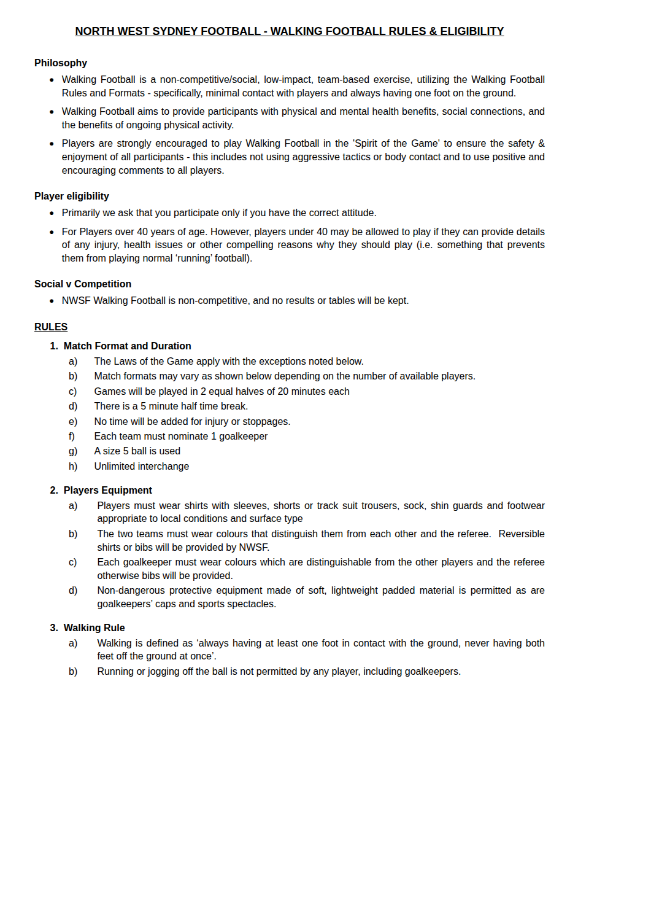NORTH WEST SYDNEY FOOTBALL - WALKING FOOTBALL RULES & ELIGIBILITY
Philosophy
Walking Football is a non-competitive/social, low-impact, team-based exercise, utilizing the Walking Football Rules and Formats - specifically, minimal contact with players and always having one foot on the ground.
Walking Football aims to provide participants with physical and mental health benefits, social connections, and the benefits of ongoing physical activity.
Players are strongly encouraged to play Walking Football in the 'Spirit of the Game' to ensure the safety & enjoyment of all participants - this includes not using aggressive tactics or body contact and to use positive and encouraging comments to all players.
Player eligibility
Primarily we ask that you participate only if you have the correct attitude.
For Players over 40 years of age. However, players under 40 may be allowed to play if they can provide details of any injury, health issues or other compelling reasons why they should play (i.e. something that prevents them from playing normal ‘running’ football).
Social v Competition
NWSF Walking Football is non-competitive, and no results or tables will be kept.
RULES
Match Format and Duration
The Laws of the Game apply with the exceptions noted below.
Match formats may vary as shown below depending on the number of available players.
Games will be played in 2 equal halves of 20 minutes each
There is a 5 minute half time break.
No time will be added for injury or stoppages.
Each team must nominate 1 goalkeeper
A size 5 ball is used
Unlimited interchange
Players Equipment
Players must wear shirts with sleeves, shorts or track suit trousers, sock, shin guards and footwear appropriate to local conditions and surface type
The two teams must wear colours that distinguish them from each other and the referee. Reversible shirts or bibs will be provided by NWSF.
Each goalkeeper must wear colours which are distinguishable from the other players and the referee otherwise bibs will be provided.
Non-dangerous protective equipment made of soft, lightweight padded material is permitted as are goalkeepers’ caps and sports spectacles.
Walking Rule
Walking is defined as ‘always having at least one foot in contact with the ground, never having both feet off the ground at once’.
Running or jogging off the ball is not permitted by any player, including goalkeepers.